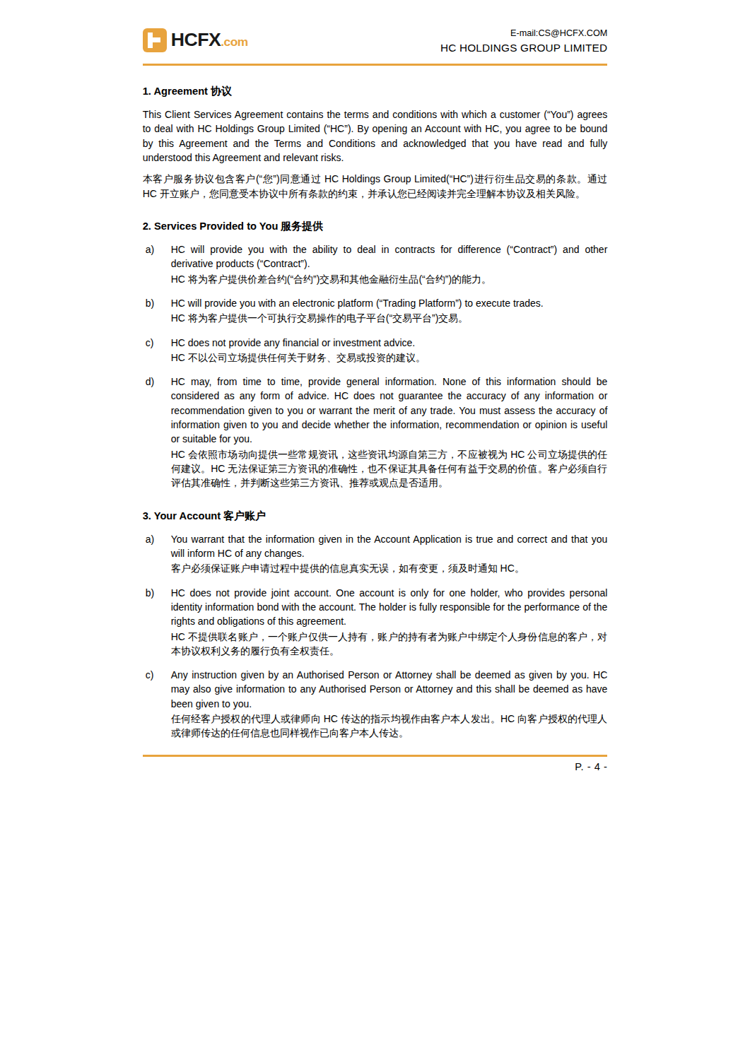HCFX.com
E-mail:CS@HCFX.COM
HC HOLDINGS GROUP LIMITED
1. Agreement 协议
This Client Services Agreement contains the terms and conditions with which a customer (“You”) agrees to deal with HC Holdings Group Limited (“HC”). By opening an Account with HC, you agree to be bound by this Agreement and the Terms and Conditions and acknowledged that you have read and fully understood this Agreement and relevant risks.
本客户服务协议包含客户(“您”)同意通过 HC Holdings Group Limited(“HC”)进行衍生品交易的条款。通过 HC 开立账户，您同意受本协议中所有条款的约束，并承认您已经阅读并完全理解本协议及相关风险。
2. Services Provided to You 服务提供
a)
HC will provide you with the ability to deal in contracts for difference (“Contract”) and other derivative products (“Contract”).
HC 将为客户提供价差合约(“合约”)交易和其他金融衍生品(“合约”)的能力。
b)
HC will provide you with an electronic platform (“Trading Platform”) to execute trades.
HC 将为客户提供一个可执行交易操作的电子平台(“交易平台”)交易。
c)
HC does not provide any financial or investment advice.
HC 不以公司立场提供任何关于财务、交易或投资的建议。
d)
HC may, from time to time, provide general information. None of this information should be considered as any form of advice. HC does not guarantee the accuracy of any information or recommendation given to you or warrant the merit of any trade. You must assess the accuracy of information given to you and decide whether the information, recommendation or opinion is useful or suitable for you.
HC 会依照市场动向提供一些常规资讯，这些资讯均源自第三方，不应被视为 HC 公司立场提供的任何建议。HC 无法保证第三方资讯的准确性，也不保证其具备任何有益于交易的价值。客户必须自行评估其准确性，并判断这些第三方资讯、推荐或观点是否适用。
3. Your Account 客户账户
a)
You warrant that the information given in the Account Application is true and correct and that you will inform HC of any changes.
客户必须保证账户申请过程中提供的信息真实无误，如有变更，须及时通知 HC。
b)
HC does not provide joint account. One account is only for one holder, who provides personal identity information bond with the account. The holder is fully responsible for the performance of the rights and obligations of this agreement.
HC 不提供联名账户，一个账户仅供一人持有，账户的持有者为账户中绑定个人身份信息的客户，对本协议权利义务的履行负有全权责任。
c)
Any instruction given by an Authorised Person or Attorney shall be deemed as given by you. HC may also give information to any Authorised Person or Attorney and this shall be deemed as have been given to you.
任何经客户授权的代理人或律师向 HC 传达的指示均视作由客户本人发出。HC 向客户授权的代理人或律师传达的任何信息也同样视作已向客户本人传达。
P. - 4 -